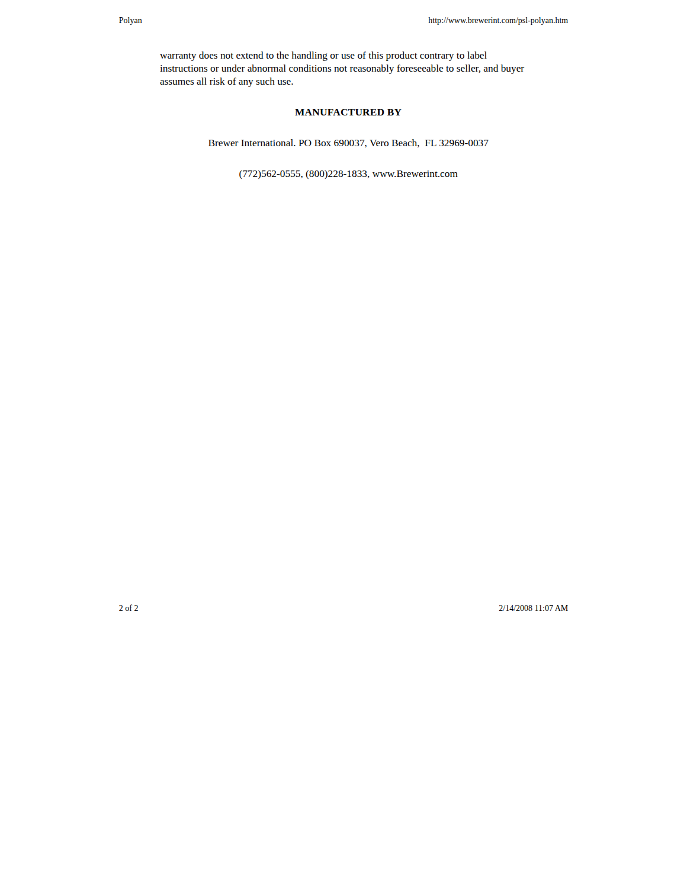Polyan http://www.brewerint.com/psl-polyan.htm
warranty does not extend to the handling or use of this product contrary to label instructions or under abnormal conditions not reasonably foreseeable to seller, and buyer assumes all risk of any such use.
MANUFACTURED BY
Brewer International. PO Box 690037, Vero Beach, FL 32969-0037
(772)562-0555, (800)228-1833, www.Brewerint.com
2 of 2 2/14/2008 11:07 AM